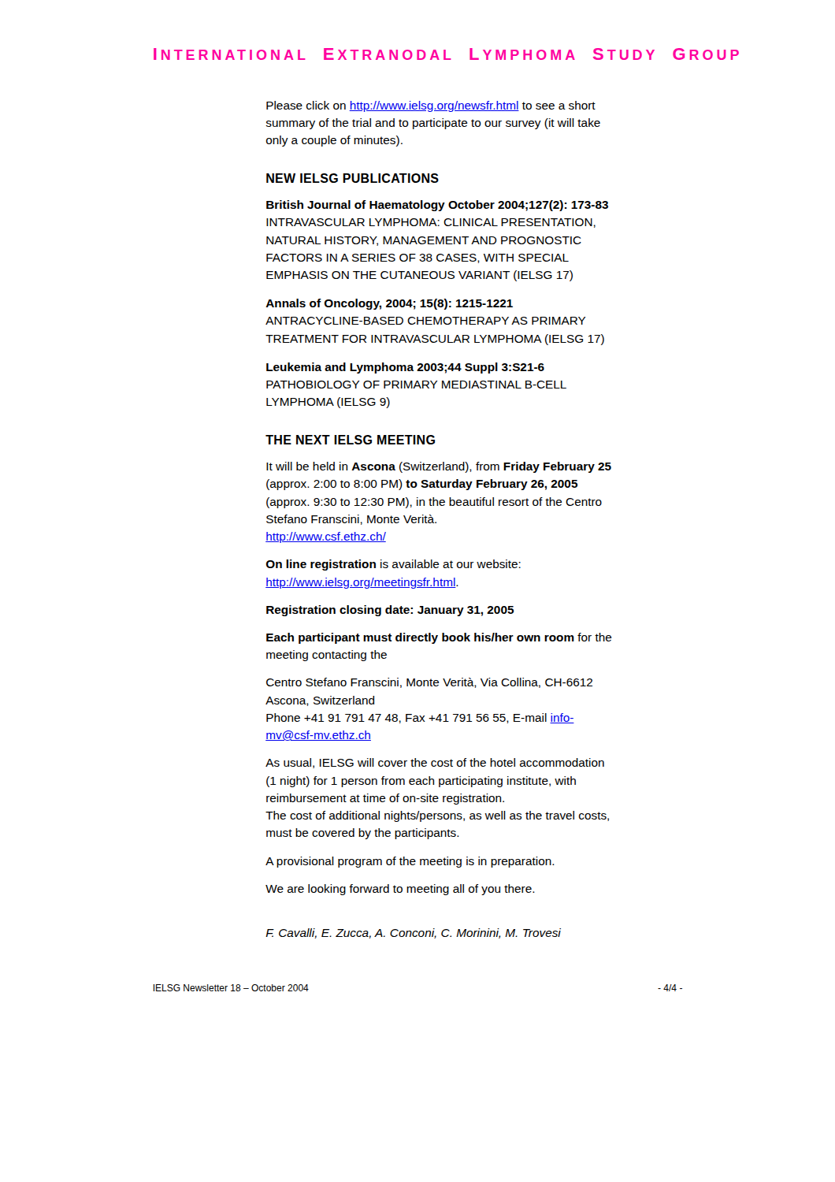INTERNATIONAL EXTRANODAL LYMPHOMA STUDY GROUP
Please click on http://www.ielsg.org/newsfr.html to see a short summary of the trial and to participate to our survey (it will take only a couple of minutes).
NEW IELSG PUBLICATIONS
British Journal of Haematology October 2004;127(2): 173-83
Intravascular lymphoma: clinical presentation, natural history, management and prognostic factors in a series of 38 cases, with special emphasis on the cutaneous variant (IELSG 17)
Annals of Oncology, 2004; 15(8): 1215-1221
Antracycline-based chemotherapy as primary treatment for intravascular lymphoma (IELSG 17)
Leukemia and Lymphoma 2003;44 Suppl 3:S21-6
Pathobiology of primary mediastinal B-cell lymphoma (IELSG 9)
THE NEXT IELSG MEETING
It will be held in Ascona (Switzerland), from Friday February 25 (approx. 2:00 to 8:00 PM) to Saturday February 26, 2005 (approx. 9:30 to 12:30 PM), in the beautiful resort of the Centro Stefano Franscini, Monte Verità.
http://www.csf.ethz.ch/
On line registration is available at our website:
http://www.ielsg.org/meetingsfr.html.
Registration closing date: January 31, 2005
Each participant must directly book his/her own room for the meeting contacting the
Centro Stefano Franscini, Monte Verità, Via Collina, CH-6612 Ascona, Switzerland
Phone +41 91 791 47 48, Fax +41 791 56 55, E-mail info-mv@csf-mv.ethz.ch
As usual, IELSG will cover the cost of the hotel accommodation (1 night) for 1 person from each participating institute, with reimbursement at time of on-site registration.
The cost of additional nights/persons, as well as the travel costs, must be covered by the participants.
A provisional program of the meeting is in preparation.
We are looking forward to meeting all of you there.
F. Cavalli, E. Zucca, A. Conconi, C. Morinini, M. Trovesi
IELSG Newsletter 18 – October 2004
- 4/4 -